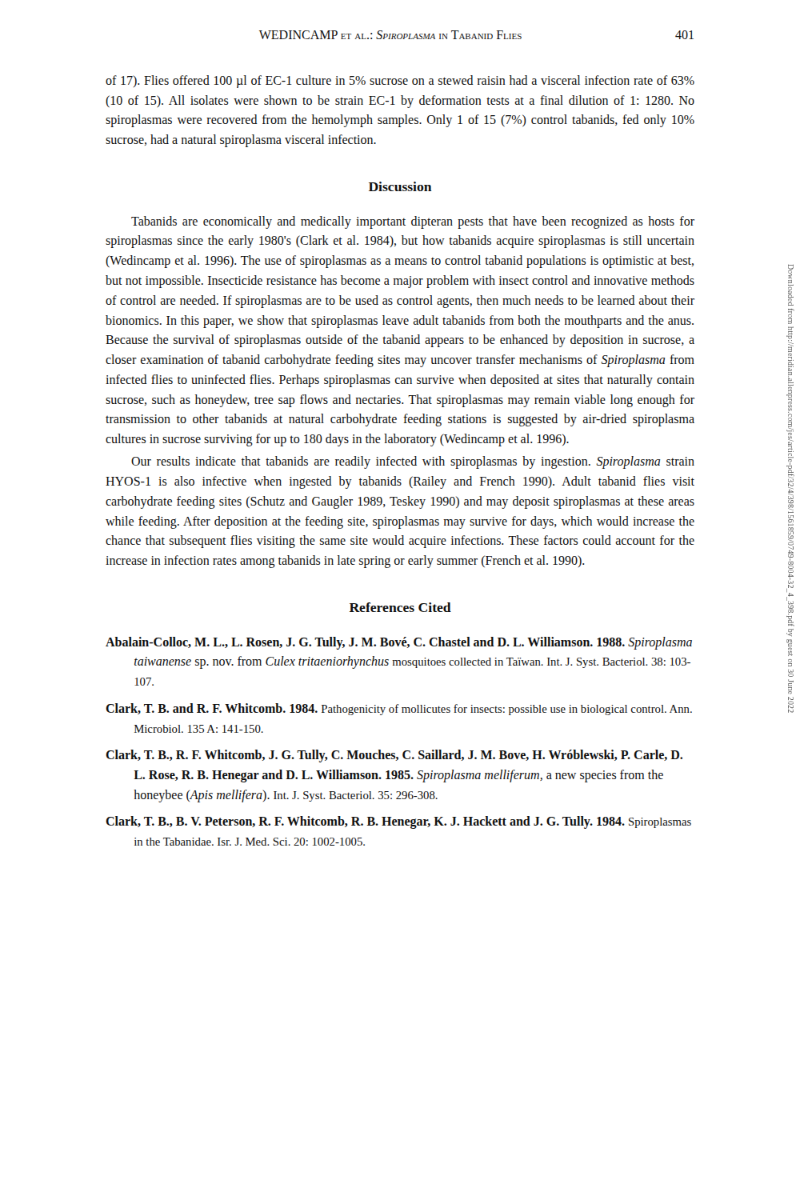Downloaded from http://meridian.allenpress.com/jes/article-pdf/32/4/398/1561859/0749-8004-32_4_398.pdf by guest on 30 June 2022
WEDINCAMP et al.: Spiroplasma in Tabanid Flies 401
of 17). Flies offered 100 µl of EC-1 culture in 5% sucrose on a stewed raisin had a visceral infection rate of 63% (10 of 15). All isolates were shown to be strain EC-1 by deformation tests at a final dilution of 1: 1280. No spiroplasmas were recovered from the hemolymph samples. Only 1 of 15 (7%) control tabanids, fed only 10% sucrose, had a natural spiroplasma visceral infection.
Discussion
Tabanids are economically and medically important dipteran pests that have been recognized as hosts for spiroplasmas since the early 1980's (Clark et al. 1984), but how tabanids acquire spiroplasmas is still uncertain (Wedincamp et al. 1996). The use of spiroplasmas as a means to control tabanid populations is optimistic at best, but not impossible. Insecticide resistance has become a major problem with insect control and innovative methods of control are needed. If spiroplasmas are to be used as control agents, then much needs to be learned about their bionomics. In this paper, we show that spiroplasmas leave adult tabanids from both the mouthparts and the anus. Because the survival of spiroplasmas outside of the tabanid appears to be enhanced by deposition in sucrose, a closer examination of tabanid carbohydrate feeding sites may uncover transfer mechanisms of Spiroplasma from infected flies to uninfected flies. Perhaps spiroplasmas can survive when deposited at sites that naturally contain sucrose, such as honeydew, tree sap flows and nectaries. That spiroplasmas may remain viable long enough for transmission to other tabanids at natural carbohydrate feeding stations is suggested by air-dried spiroplasma cultures in sucrose surviving for up to 180 days in the laboratory (Wedincamp et al. 1996).
Our results indicate that tabanids are readily infected with spiroplasmas by ingestion. Spiroplasma strain HYOS-1 is also infective when ingested by tabanids (Railey and French 1990). Adult tabanid flies visit carbohydrate feeding sites (Schutz and Gaugler 1989, Teskey 1990) and may deposit spiroplasmas at these areas while feeding. After deposition at the feeding site, spiroplasmas may survive for days, which would increase the chance that subsequent flies visiting the same site would acquire infections. These factors could account for the increase in infection rates among tabanids in late spring or early summer (French et al. 1990).
References Cited
Abalain-Colloc, M. L., L. Rosen, J. G. Tully, J. M. Bové, C. Chastel and D. L. Williamson. 1988. Spiroplasma taiwanense sp. nov. from Culex tritaeniorhynchus mosquitoes collected in Taïwan. Int. J. Syst. Bacteriol. 38: 103-107.
Clark, T. B. and R. F. Whitcomb. 1984. Pathogenicity of mollicutes for insects: possible use in biological control. Ann. Microbiol. 135 A: 141-150.
Clark, T. B., R. F. Whitcomb, J. G. Tully, C. Mouches, C. Saillard, J. M. Bove, H. Wróblewski, P. Carle, D. L. Rose, R. B. Henegar and D. L. Williamson. 1985. Spiroplasma melliferum, a new species from the honeybee (Apis mellifera). Int. J. Syst. Bacteriol. 35: 296-308.
Clark, T. B., B. V. Peterson, R. F. Whitcomb, R. B. Henegar, K. J. Hackett and J. G. Tully. 1984. Spiroplasmas in the Tabanidae. Isr. J. Med. Sci. 20: 1002-1005.